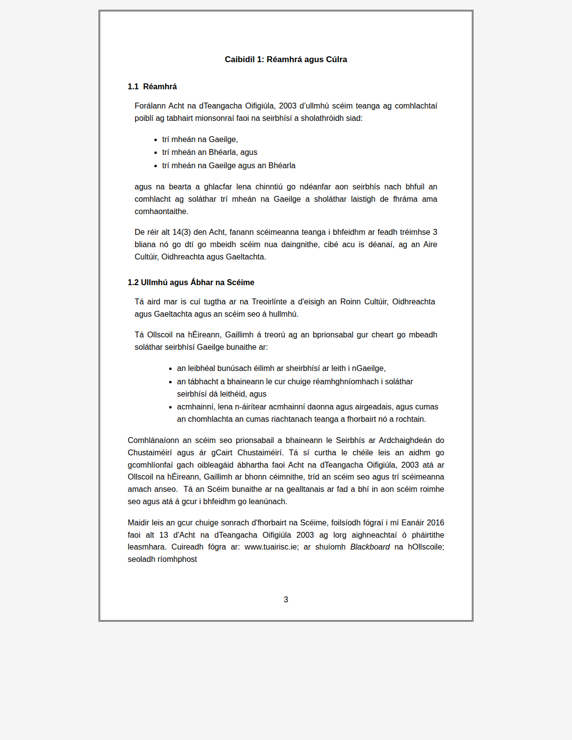Caibidil 1: Réamhrá agus Cúlra
1.1 Réamhrá
Forálann Acht na dTeangacha Oifigiúla, 2003 d’ullmhú scéim teanga ag comhlachtaí poiblí ag tabhairt mionsonraí faoi na seirbhísí a sholathróidh siad:
trí mheán na Gaeilge,
trí mheán an Bhéarla, agus
trí mheán na Gaeilge agus an Bhéarla
agus na bearta a ghlacfar lena chinntiú go ndéanfar aon seirbhís nach bhfuil an comhlacht ag soláthar trí mheán na Gaeilge a sholáthar laistigh de fhráma ama comhaontaithe.
De réir alt 14(3) den Acht, fanann scéimeanna teanga i bhfeidhm ar feadh tréimhse 3 bliana nó go dtí go mbeidh scéim nua daingnithe, cibé acu is déanaí, ag an Aire Cultúir, Oidhreachta agus Gaeltachta.
1.2 Ullmhú agus Ábhar na Scéime
Tá aird mar is cuí tugtha ar na Treoirlínte a d'eisigh an Roinn Cultúir, Oidhreachta agus Gaeltachta agus an scéim seo á hullmhú.
Tá Ollscoil na hÉireann, Gaillimh á treorú ag an bprionsabal gur cheart go mbeadh soláthar seirbhísí Gaeilge bunaithe ar:
an leibhéal bunúsach éilimh ar sheirbhísí ar leith i nGaeilge,
an tábhacht a bhaineann le cur chuige réamhghníomhach i soláthar seirbhísí dá leithéid, agus
acmhainní, lena n-áirítear acmhainní daonna agus airgeadais, agus cumas an chomhlachta an cumas riachtanach teanga a fhorbairt nó a rochtain.
Comhlánaíonn an scéim seo prionsabail a bhaineann le Seirbhís ar Ardchaighdeán do Chustaiméirí agus ár gCairt Chustaiméirí. Tá sí curtha le chéile leis an aidhm go gcomhlíonfaí gach oibleagáid ábhartha faoi Acht na dTeangacha Oifigiúla, 2003 atá ar Ollscoil na hÉireann, Gaillimh ar bhonn céimnithe, tríd an scéim seo agus trí scéimeanna amach anseo. Tá an Scéim bunaithe ar na gealltanais ar fad a bhí in aon scéim roimhe seo agus atá á gcur i bhfeidhm go leanúnach.
Maidir leis an gcur chuige sonrach d'fhorbairt na Scéime, foilsíodh fógraí i mí Eanáir 2016 faoi alt 13 d'Acht na dTeangacha Oifigiúla 2003 ag lorg aighneachtaí ó pháirtithe leasmhara. Cuireadh fógra ar: www.tuairisc.ie; ar shuíomh Blackboard na hOllscoile; seoladh ríomhphost
3